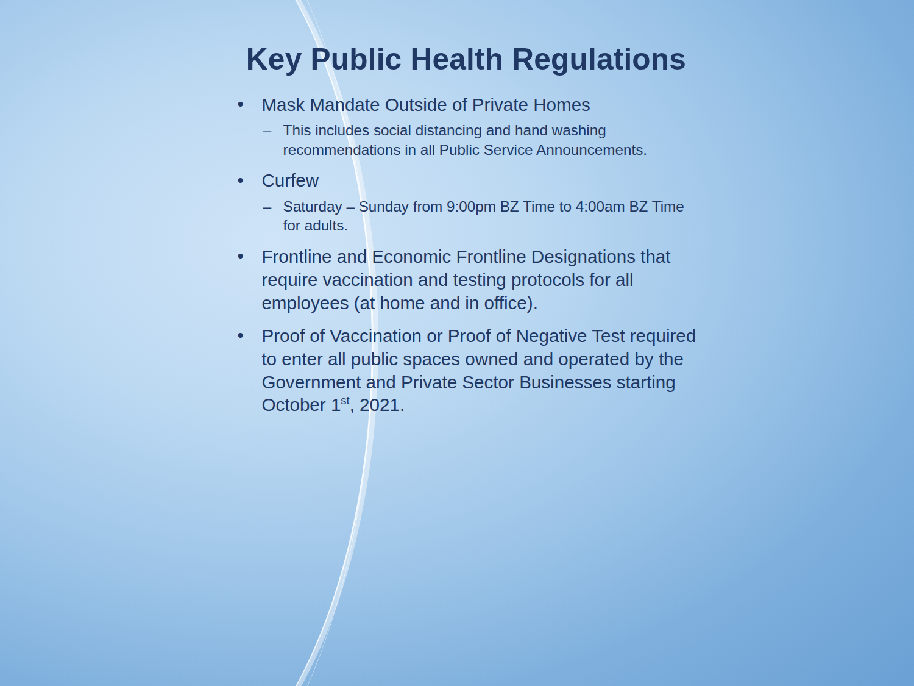Key Public Health Regulations
Mask Mandate Outside of Private Homes
This includes social distancing and hand washing recommendations in all Public Service Announcements.
Curfew
Saturday – Sunday from 9:00pm BZ Time to 4:00am BZ Time for adults.
Frontline and Economic Frontline Designations that require vaccination and testing protocols for all employees (at home and in office).
Proof of Vaccination or Proof of Negative Test required to enter all public spaces owned and operated by the Government and Private Sector Businesses starting October 1st, 2021.